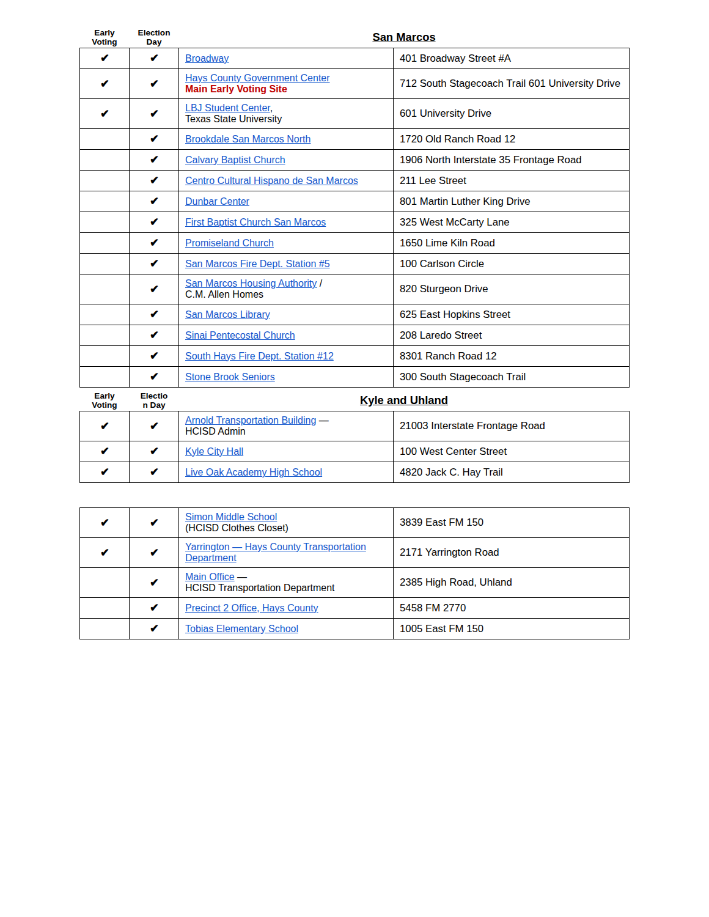| Early Voting | Election Day | San Marcos |
| ✔ | ✔ | Broadway | 401 Broadway Street #A |
| ✔ | ✔ | Hays County Government Center Main Early Voting Site | 712 South Stagecoach Trail 601 University Drive |
| ✔ | ✔ | LBJ Student Center , Texas State University | 601 University Drive |
| | ✔ | Brookdale San Marcos North | 1720 Old Ranch Road 12 |
| | ✔ | Calvary Baptist Church | 1906 North Interstate 35 Frontage Road |
| | ✔ | Centro Cultural Hispano de San Marcos | 211 Lee Street |
| | ✔ | Dunbar Center | 801 Martin Luther King Drive |
| | ✔ | First Baptist Church San Marcos | 325 West McCarty Lane |
| | ✔ | Promiseland Church | 1650 Lime Kiln Road |
| | ✔ | San Marcos Fire Dept. Station #5 | 100 Carlson Circle |
| | ✔ | San Marcos Housing Authority / C.M. Allen Homes | 820 Sturgeon Drive |
| | ✔ | San Marcos Library | 625 East Hopkins Street |
| | ✔ | Sinai Pentecostal Church | 208 Laredo Street |
| | ✔ | South Hays Fire Dept. Station #12 | 8301 Ranch Road 12 |
| | ✔ | Stone Brook Seniors | 300 South Stagecoach Trail |
| Early Voting | Electio n Day | Kyle and Uhland |
| ✔ | ✔ | Arnold Transportation Building — HCISD Admin | 21003 Interstate Frontage Road |
| ✔ | ✔ | Kyle City Hall | 100 West Center Street |
| ✔ | ✔ | Live Oak Academy High School | 4820 Jack C. Hay Trail |
| ✔ | ✔ | Simon Middle School (HCISD Clothes Closet) | 3839 East FM 150 |
| ✔ | ✔ | Yarrington — Hays County Transportation Department | 2171 Yarrington Road |
| | ✔ | Main Office — HCISD Transportation Department | 2385 High Road, Uhland |
| | ✔ | Precinct 2 Office, Hays County | 5458 FM 2770 |
| | ✔ | Tobias Elementary School | 1005 East FM 150 |